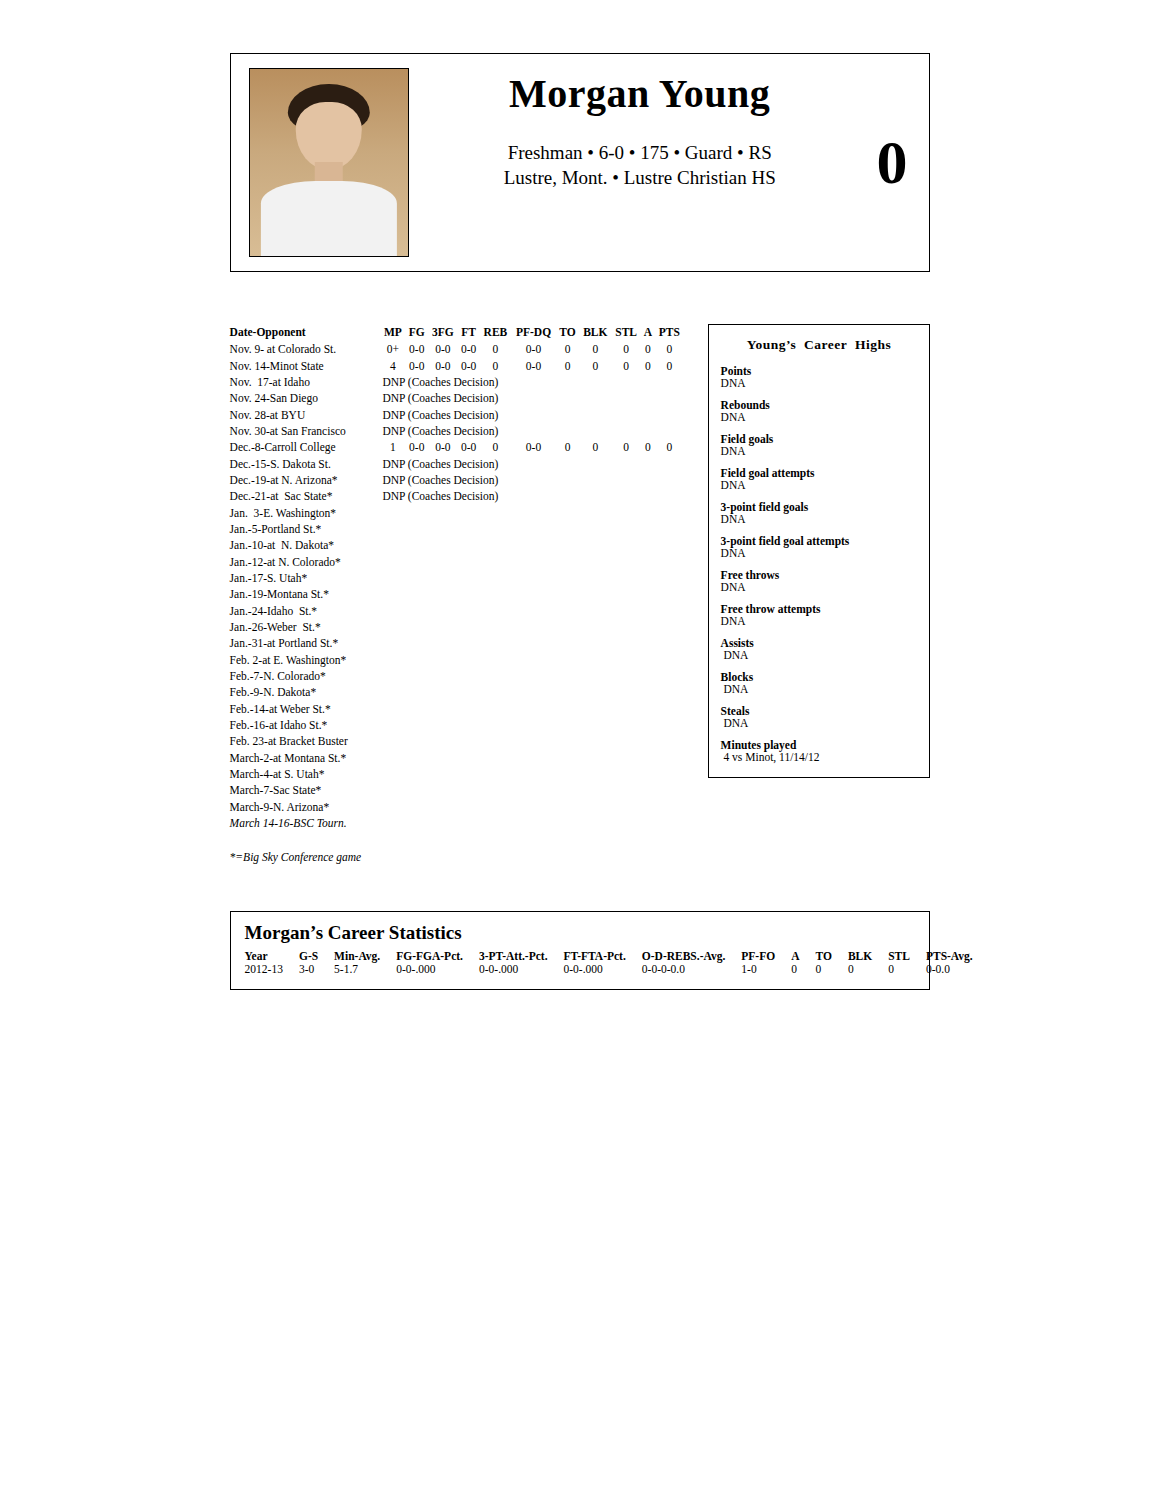Morgan Young
Freshman • 6-0 • 175 • Guard • RS
Lustre, Mont. • Lustre Christian HS
0
| Date-Opponent | MP | FG | 3FG | FT | REB | PF-DQ | TO | BLK | STL | A | PTS |
| --- | --- | --- | --- | --- | --- | --- | --- | --- | --- | --- | --- |
| Nov. 9- at Colorado St. | 0+ | 0-0 | 0-0 | 0-0 | 0 | 0-0 | 0 | 0 | 0 | 0 | 0 |
| Nov. 14-Minot State | 4 | 0-0 | 0-0 | 0-0 | 0 | 0-0 | 0 | 0 | 0 | 0 | 0 |
| Nov. 17-at Idaho | DNP (Coaches Decision) |
| Nov. 24-San Diego | DNP (Coaches Decision) |
| Nov. 28-at BYU | DNP (Coaches Decision) |
| Nov. 30-at San Francisco | DNP (Coaches Decision) |
| Dec.-8-Carroll College | 1 | 0-0 | 0-0 | 0-0 | 0 | 0-0 | 0 | 0 | 0 | 0 | 0 |
| Dec.-15-S. Dakota St. | DNP (Coaches Decision) |
| Dec.-19-at N. Arizona* | DNP (Coaches Decision) |
| Dec.-21-at Sac State* | DNP (Coaches Decision) |
| Jan. 3-E. Washington* | |
| Jan.-5-Portland St.* | |
| Jan.-10-at N. Dakota* | |
| Jan.-12-at N. Colorado* | |
| Jan.-17-S. Utah* | |
| Jan.-19-Montana St.* | |
| Jan.-24-Idaho St.* | |
| Jan.-26-Weber St.* | |
| Jan.-31-at Portland St.* | |
| Feb. 2-at E. Washington* | |
| Feb.-7-N. Colorado* | |
| Feb.-9-N. Dakota* | |
| Feb.-14-at Weber St.* | |
| Feb.-16-at Idaho St.* | |
| Feb. 23-at Bracket Buster | |
| March-2-at Montana St.* | |
| March-4-at S. Utah* | |
| March-7-Sac State* | |
| March-9-N. Arizona* | |
| March 14-16-BSC Tourn. | |
*=Big Sky Conference game
Young’s Career Highs
Points
DNA
Rebounds
DNA
Field goals
DNA
Field goal attempts
DNA
3-point field goals
DNA
3-point field goal attempts
DNA
Free throws
DNA
Free throw attempts
DNA
Assists
DNA
Blocks
DNA
Steals
DNA
Minutes played
4 vs Minot, 11/14/12
Morgan’s Career Statistics
| Year | G-S | Min-Avg. | FG-FGA-Pct. | 3-PT-Att.-Pct. | FT-FTA-Pct. | O-D-REBS.-Avg. | PF-FO | A | TO | BLK | STL | PTS-Avg. |
| --- | --- | --- | --- | --- | --- | --- | --- | --- | --- | --- | --- | --- |
| 2012-13 | 3-0 | 5-1.7 | 0-0-.000 | 0-0-.000 | 0-0-.000 | 0-0-0-0.0 | 1-0 | 0 | 0 | 0 | 0 | 0-0.0 |